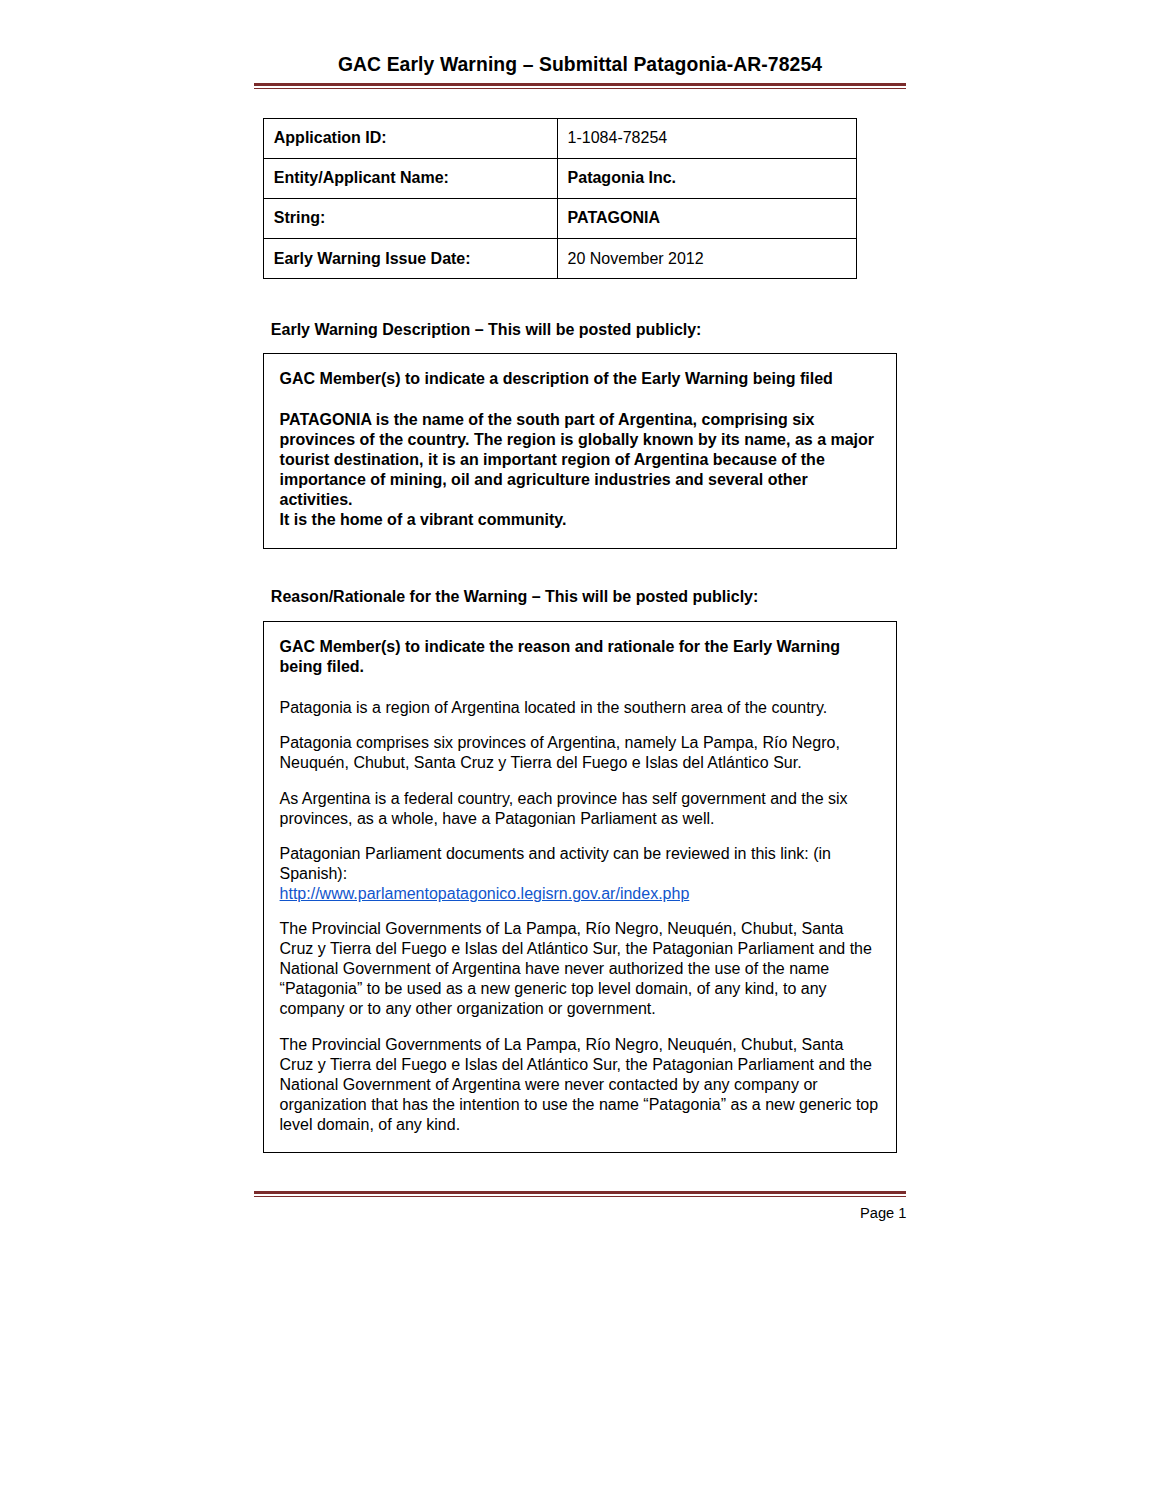GAC Early Warning – Submittal Patagonia-AR-78254
| Application ID: | 1-1084-78254 |
| Entity/Applicant Name: | Patagonia Inc. |
| String: | PATAGONIA |
| Early Warning Issue Date: | 20 November 2012 |
Early Warning Description – This will be posted publicly:
GAC Member(s) to indicate a description of the Early Warning being filed
PATAGONIA is the name of the south part of Argentina, comprising six provinces of the country. The region is globally known by its name, as a major tourist destination, it is an important region of Argentina because of the importance of mining, oil and agriculture industries and several other activities.
It is the home of a vibrant community.
Reason/Rationale for the Warning – This will be posted publicly:
GAC Member(s) to indicate the reason and rationale for the Early Warning being filed.
Patagonia is a region of Argentina located in the southern area of the country.
Patagonia comprises six provinces of Argentina, namely La Pampa, Río Negro, Neuquén, Chubut, Santa Cruz y Tierra del Fuego e Islas del Atlántico Sur.
As Argentina is a federal country, each province has self government and the six provinces, as a whole, have a Patagonian Parliament as well.
Patagonian Parliament documents and activity can be reviewed in this link: (in Spanish):
http://www.parlamentopatagonico.legisrn.gov.ar/index.php
The Provincial Governments of La Pampa, Río Negro, Neuquén, Chubut, Santa Cruz y Tierra del Fuego e Islas del Atlántico Sur, the Patagonian Parliament and the National Government of Argentina have never authorized the use of the name “Patagonia” to be used as a new generic top level domain, of any kind, to any company or to any other organization or government.
The Provincial Governments of La Pampa, Río Negro, Neuquén, Chubut, Santa Cruz y Tierra del Fuego e Islas del Atlántico Sur, the Patagonian Parliament and the National Government of Argentina were never contacted by any company or organization that has the intention to use the name “Patagonia” as a new generic top level domain, of any kind.
Page 1